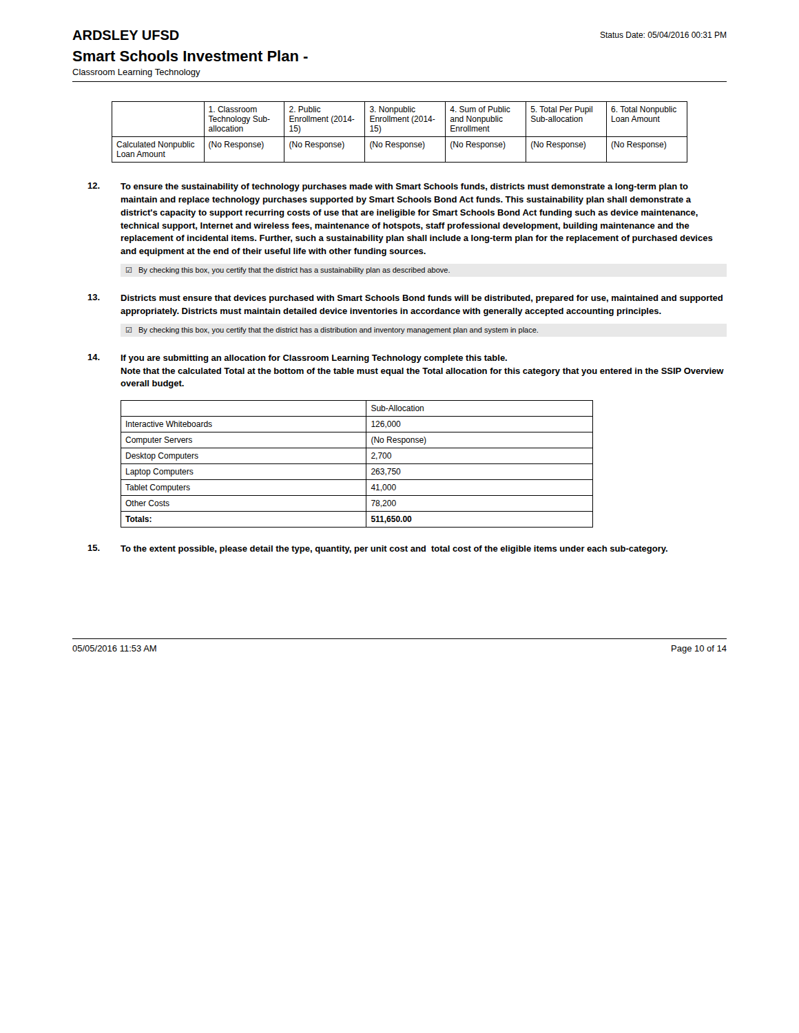ARDSLEY UFSD
Status Date: 05/04/2016 00:31 PM
Smart Schools Investment Plan -
Classroom Learning Technology
| | 1. Classroom Technology Sub-allocation | 2. Public Enrollment (2014-15) | 3. Nonpublic Enrollment (2014-15) | 4. Sum of Public and Nonpublic Enrollment | 5. Total Per Pupil Sub-allocation | 6. Total Nonpublic Loan Amount |
| Calculated Nonpublic Loan Amount | (No Response) | (No Response) | (No Response) | (No Response) | (No Response) | (No Response) |
12.
To ensure the sustainability of technology purchases made with Smart Schools funds, districts must demonstrate a long-term plan to maintain and replace technology purchases supported by Smart Schools Bond Act funds. This sustainability plan shall demonstrate a district's capacity to support recurring costs of use that are ineligible for Smart Schools Bond Act funding such as device maintenance, technical support, Internet and wireless fees, maintenance of hotspots, staff professional development, building maintenance and the replacement of incidental items. Further, such a sustainability plan shall include a long-term plan for the replacement of purchased devices and equipment at the end of their useful life with other funding sources.
☑By checking this box, you certify that the district has a sustainability plan as described above.
13.
Districts must ensure that devices purchased with Smart Schools Bond funds will be distributed, prepared for use, maintained and supported appropriately. Districts must maintain detailed device inventories in accordance with generally accepted accounting principles.
☑By checking this box, you certify that the district has a distribution and inventory management plan and system in place.
14.
If you are submitting an allocation for Classroom Learning Technology complete this table.
Note that the calculated Total at the bottom of the table must equal the Total allocation for this category that you entered in the SSIP Overview overall budget.
| | Sub-Allocation |
| Interactive Whiteboards | 126,000 |
| Computer Servers | (No Response) |
| Desktop Computers | 2,700 |
| Laptop Computers | 263,750 |
| Tablet Computers | 41,000 |
| Other Costs | 78,200 |
| Totals: | 511,650.00 |
15.
To the extent possible, please detail the type, quantity, per unit cost and total cost of the eligible items under each sub-category.
05/05/2016 11:53 AM
Page 10 of 14